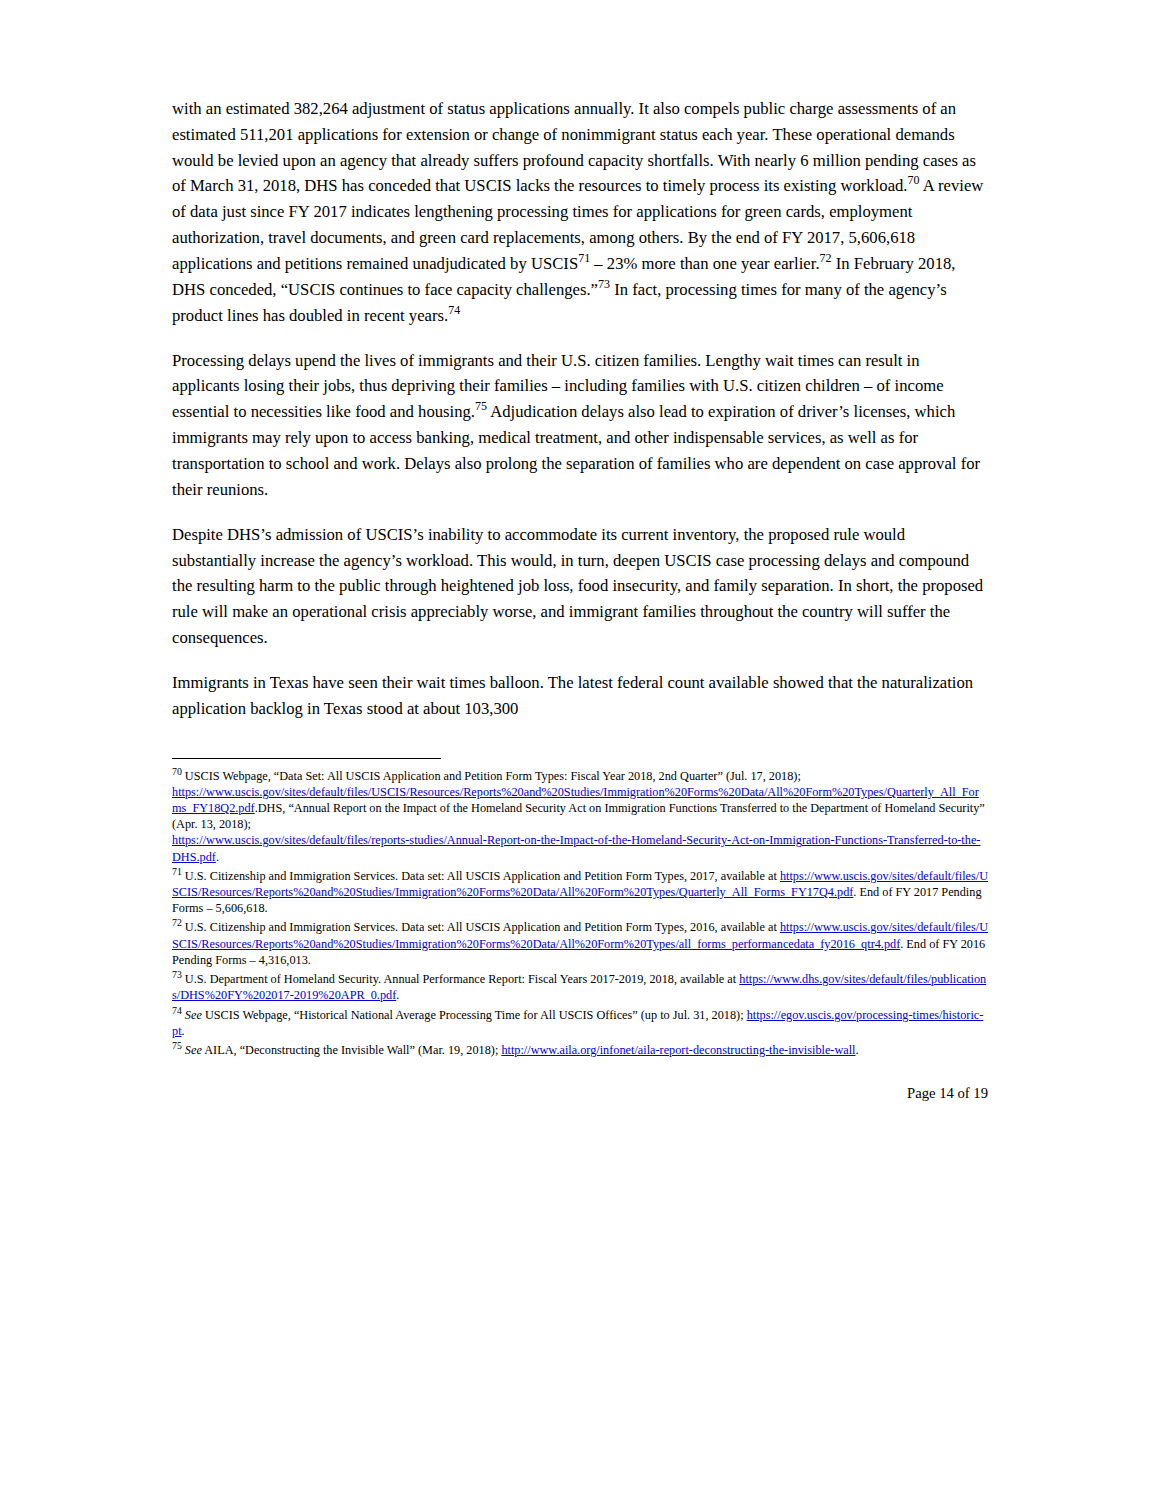with an estimated 382,264 adjustment of status applications annually. It also compels public charge assessments of an estimated 511,201 applications for extension or change of nonimmigrant status each year. These operational demands would be levied upon an agency that already suffers profound capacity shortfalls. With nearly 6 million pending cases as of March 31, 2018, DHS has conceded that USCIS lacks the resources to timely process its existing workload.70 A review of data just since FY 2017 indicates lengthening processing times for applications for green cards, employment authorization, travel documents, and green card replacements, among others. By the end of FY 2017, 5,606,618 applications and petitions remained unadjudicated by USCIS71 – 23% more than one year earlier.72 In February 2018, DHS conceded, “USCIS continues to face capacity challenges.”73 In fact, processing times for many of the agency’s product lines has doubled in recent years.74
Processing delays upend the lives of immigrants and their U.S. citizen families. Lengthy wait times can result in applicants losing their jobs, thus depriving their families – including families with U.S. citizen children – of income essential to necessities like food and housing.75 Adjudication delays also lead to expiration of driver’s licenses, which immigrants may rely upon to access banking, medical treatment, and other indispensable services, as well as for transportation to school and work. Delays also prolong the separation of families who are dependent on case approval for their reunions.
Despite DHS’s admission of USCIS’s inability to accommodate its current inventory, the proposed rule would substantially increase the agency’s workload. This would, in turn, deepen USCIS case processing delays and compound the resulting harm to the public through heightened job loss, food insecurity, and family separation. In short, the proposed rule will make an operational crisis appreciably worse, and immigrant families throughout the country will suffer the consequences.
Immigrants in Texas have seen their wait times balloon. The latest federal count available showed that the naturalization application backlog in Texas stood at about 103,300
70 USCIS Webpage, “Data Set: All USCIS Application and Petition Form Types: Fiscal Year 2018, 2nd Quarter” (Jul. 17, 2018);
https://www.uscis.gov/sites/default/files/USCIS/Resources/Reports%20and%20Studies/Immigration%20Forms%20Data/All%20Form%20Types/Quarterly_All_Forms_FY18Q2.pdf.DHS, “Annual Report on the Impact of the Homeland Security Act on Immigration Functions Transferred to the Department of Homeland Security” (Apr. 13, 2018);
https://www.uscis.gov/sites/default/files/reports-studies/Annual-Report-on-the-Impact-of-the-Homeland-Security-Act-on-Immigration-Functions-Transferred-to-the-DHS.pdf.
71 U.S. Citizenship and Immigration Services. Data set: All USCIS Application and Petition Form Types, 2017, available at https://www.uscis.gov/sites/default/files/USCIS/Resources/Reports%20and%20Studies/Immigration%20Forms%20Data/All%20Form%20Types/Quarterly_All_Forms_FY17Q4.pdf. End of FY 2017 Pending Forms – 5,606,618.
72 U.S. Citizenship and Immigration Services. Data set: All USCIS Application and Petition Form Types, 2016, available at https://www.uscis.gov/sites/default/files/USCIS/Resources/Reports%20and%20Studies/Immigration%20Forms%20Data/All%20Form%20Types/all_forms_performancedata_fy2016_qtr4.pdf. End of FY 2016 Pending Forms – 4,316,013.
73 U.S. Department of Homeland Security. Annual Performance Report: Fiscal Years 2017-2019, 2018, available at https://www.dhs.gov/sites/default/files/publications/DHS%20FY%202017-2019%20APR_0.pdf.
74 See USCIS Webpage, “Historical National Average Processing Time for All USCIS Offices” (up to Jul. 31, 2018); https://egov.uscis.gov/processing-times/historic-pt.
75 See AILA, “Deconstructing the Invisible Wall” (Mar. 19, 2018); http://www.aila.org/infonet/aila-report-deconstructing-the-invisible-wall.
Page 14 of 19